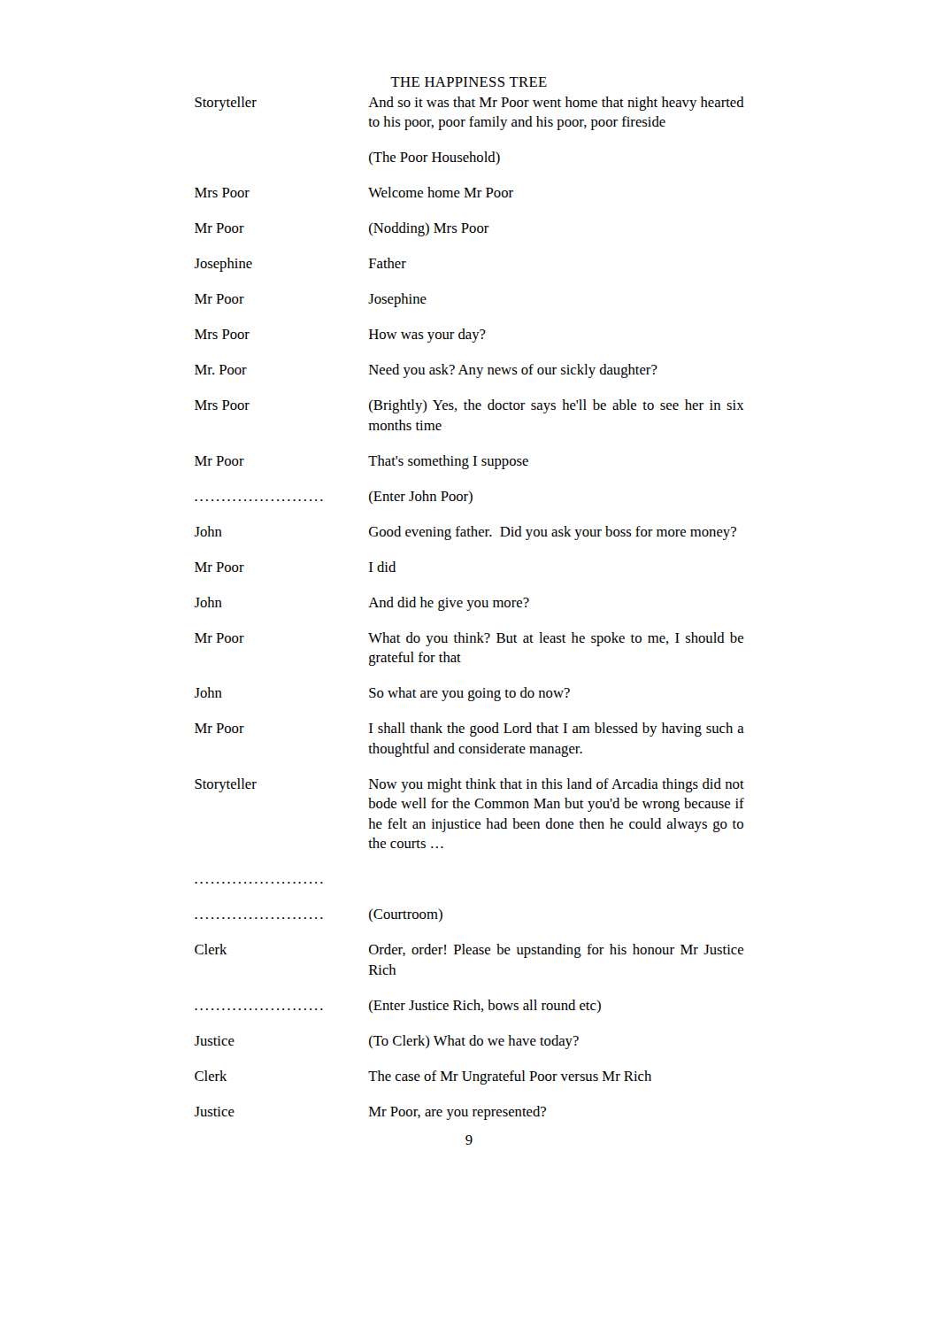THE HAPPINESS TREE
| Storyteller | And so it was that Mr Poor went home that night heavy hearted to his poor, poor family and his poor, poor fireside |
| | (The Poor Household) |
| Mrs Poor | Welcome home Mr Poor |
| Mr Poor | (Nodding) Mrs Poor |
| Josephine | Father |
| Mr Poor | Josephine |
| Mrs Poor | How was your day? |
| Mr. Poor | Need you ask? Any news of our sickly daughter? |
| Mrs Poor | (Brightly) Yes, the doctor says he'll be able to see her in six months time |
| Mr Poor | That's something I suppose |
| ........................ | (Enter John Poor) |
| John | Good evening father. Did you ask your boss for more money? |
| Mr Poor | I did |
| John | And did he give you more? |
| Mr Poor | What do you think? But at least he spoke to me, I should be grateful for that |
| John | So what are you going to do now? |
| Mr Poor | I shall thank the good Lord that I am blessed by having such a thoughtful and considerate manager. |
| Storyteller | Now you might think that in this land of Arcadia things did not bode well for the Common Man but you'd be wrong because if he felt an injustice had been done then he could always go to the courts … |
| ........................ | |
| ........................ | (Courtroom) |
| Clerk | Order, order! Please be upstanding for his honour Mr Justice Rich |
| ........................ | (Enter Justice Rich, bows all round etc) |
| Justice | (To Clerk) What do we have today? |
| Clerk | The case of Mr Ungrateful Poor versus Mr Rich |
| Justice | Mr Poor, are you represented? |
9